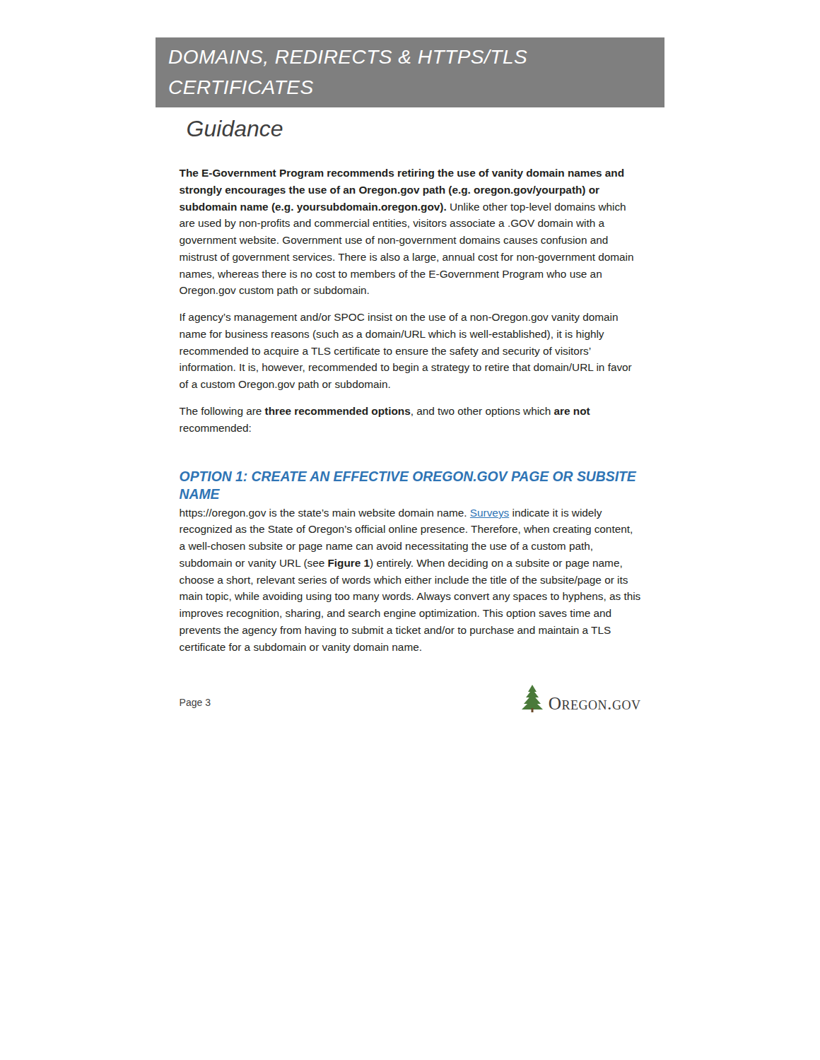Domains, Redirects & HTTPS/TLS Certificates
Guidance
The E-Government Program recommends retiring the use of vanity domain names and strongly encourages the use of an Oregon.gov path (e.g. oregon.gov/yourpath) or subdomain name (e.g. yoursubdomain.oregon.gov). Unlike other top-level domains which are used by non-profits and commercial entities, visitors associate a .GOV domain with a government website. Government use of non-government domains causes confusion and mistrust of government services. There is also a large, annual cost for non-government domain names, whereas there is no cost to members of the E-Government Program who use an Oregon.gov custom path or subdomain.
If agency’s management and/or SPOC insist on the use of a non-Oregon.gov vanity domain name for business reasons (such as a domain/URL which is well-established), it is highly recommended to acquire a TLS certificate to ensure the safety and security of visitors’ information. It is, however, recommended to begin a strategy to retire that domain/URL in favor of a custom Oregon.gov path or subdomain.
The following are three recommended options, and two other options which are not recommended:
Option 1: Create an Effective Oregon.gov Page or Subsite Name
https://oregon.gov is the state’s main website domain name. Surveys indicate it is widely recognized as the State of Oregon’s official online presence. Therefore, when creating content, a well-chosen subsite or page name can avoid necessitating the use of a custom path, subdomain or vanity URL (see Figure 1) entirely. When deciding on a subsite or page name, choose a short, relevant series of words which either include the title of the subsite/page or its main topic, while avoiding using too many words. Always convert any spaces to hyphens, as this improves recognition, sharing, and search engine optimization. This option saves time and prevents the agency from having to submit a ticket and/or to purchase and maintain a TLS certificate for a subdomain or vanity domain name.
Page 3
Oregon.gov